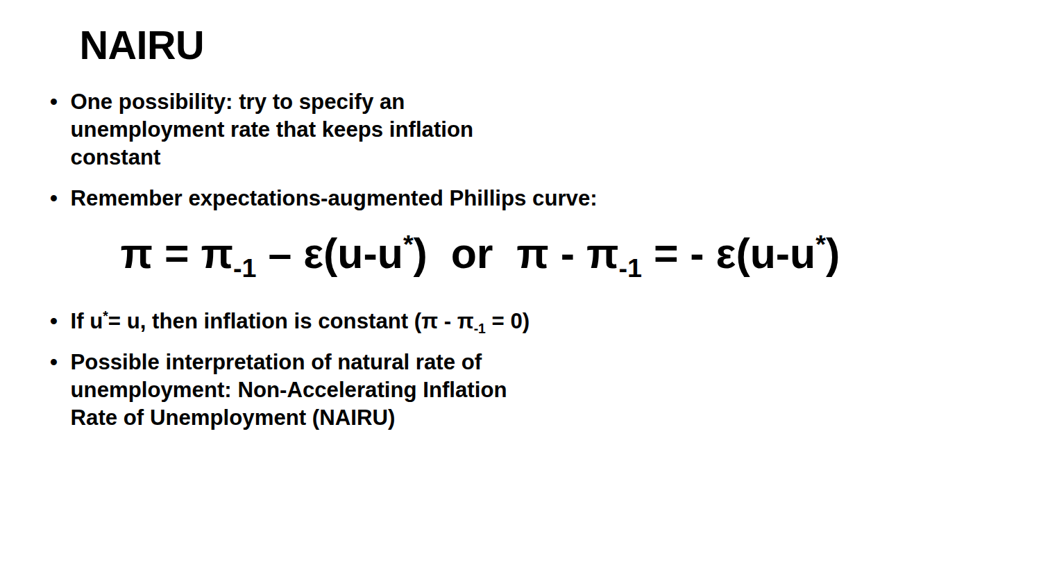NAIRU
One possibility: try to specify an unemployment rate that keeps inflation constant
Remember expectations-augmented Phillips curve:
π = π-1 – ε(u-u*) or π - π-1 = - ε(u-u*)
If u*= u, then inflation is constant (π - π-1 = 0)
Possible interpretation of natural rate of unemployment: Non-Accelerating Inflation Rate of Unemployment (NAIRU)